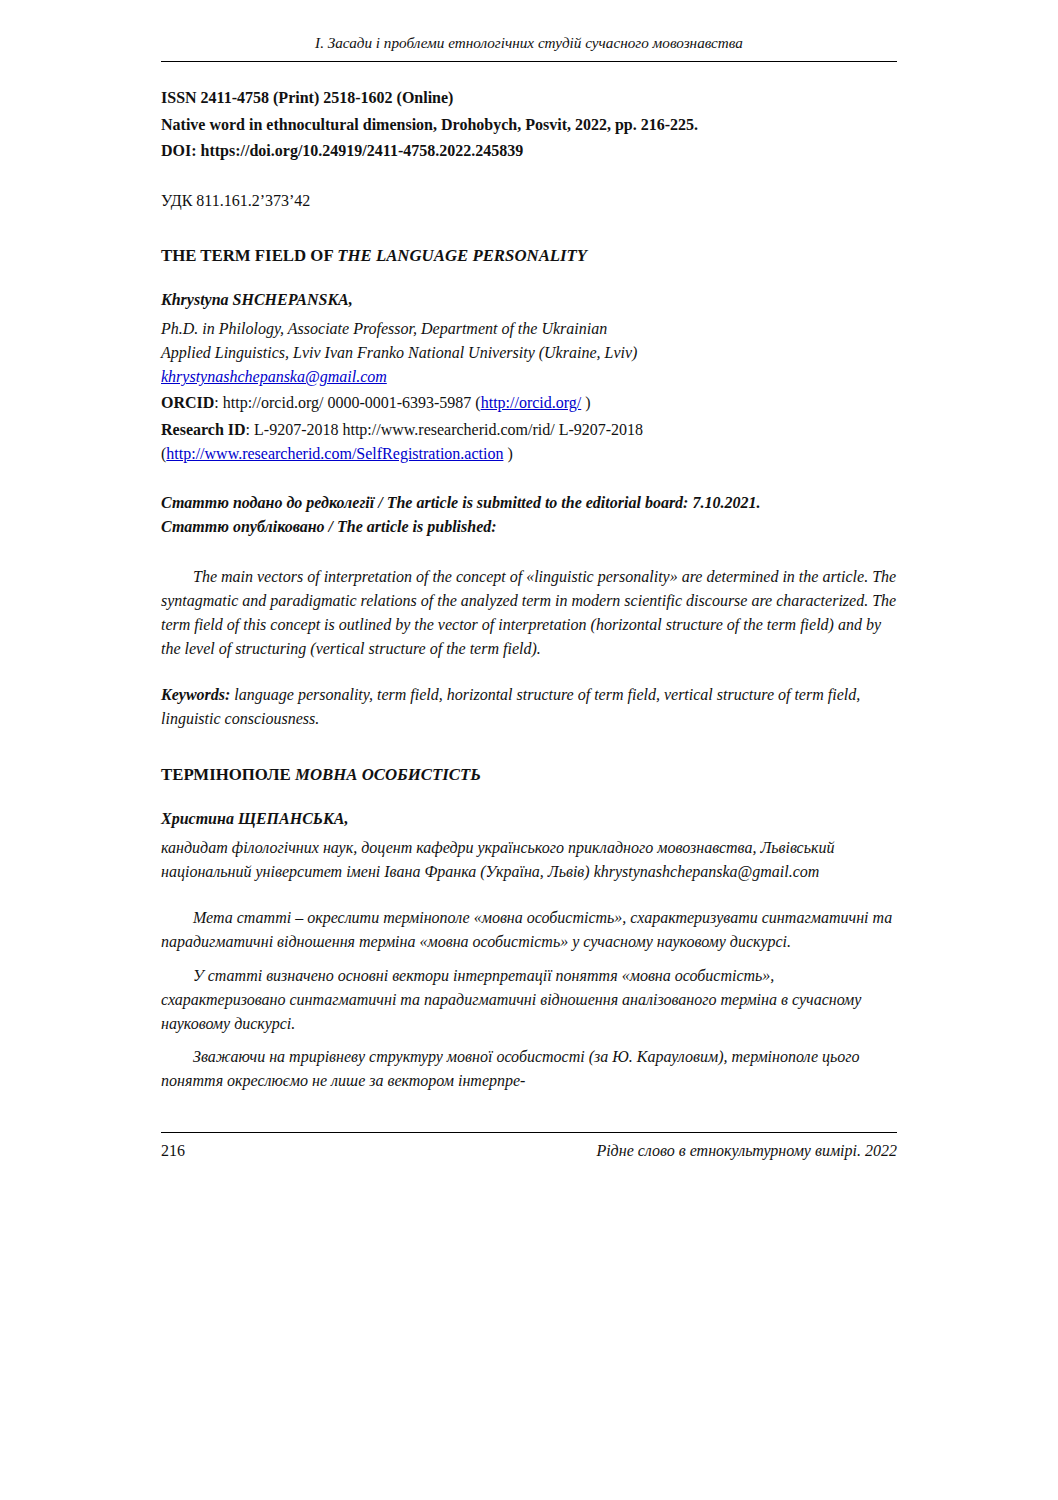І. Засади і проблеми етнологічних студій сучасного мовознавства
ISSN 2411-4758 (Print) 2518-1602 (Online)
Native word in ethnocultural dimension, Drohobych, Posvit, 2022, pp. 216-225.
DOI: https://doi.org/10.24919/2411-4758.2022.245839
УДК 811.161.2’373’42
THE TERM FIELD OF THE LANGUAGE PERSONALITY
Khrystyna SHCHEPANSKA,
Ph.D. in Philology, Associate Professor, Department of the Ukrainian
Applied Linguistics, Lviv Ivan Franko National University (Ukraine, Lviv)
khrystynashchepanska@gmail.com
ORCID: http://orcid.org/ 0000-0001-6393-5987 (http://orcid.org/ )
Research ID: L-9207-2018 http://www.researcherid.com/rid/ L-9207-2018
(http://www.researcherid.com/SelfRegistration.action )
Статтю подано до редколегії / The article is submitted to the editorial board: 7.10.2021.
Статтю опубліковано / The article is published:
The main vectors of interpretation of the concept of «linguistic personality» are determined in the article. The syntagmatic and paradigmatic relations of the analyzed term in modern scientific discourse are characterized. The term field of this concept is outlined by the vector of interpretation (horizontal structure of the term field) and by the level of structuring (vertical structure of the term field).
Keywords: language personality, term field, horizontal structure of term field, vertical structure of term field, linguistic consciousness.
ТЕРМІНОПОЛЕ МОВНА ОСОБИСТІСТЬ
Христина ЩЕПАНСЬКА,
кандидат філологічних наук, доцент кафедри українського прикладного мовознавства, Львівський національний університет імені Івана Франка (Україна, Львів) khrystynashchepanska@gmail.com
Мета статті – окреслити термінополе «мовна особистість», схарактеризувати синтагматичні та парадигматичні відношення терміна «мовна особистість» у сучасному науковому дискурсі.
У статті визначено основні вектори інтерпретації поняття «мовна особистість», схарактеризовано синтагматичні та парадигматичні відношення аналізованого терміна в сучасному науковому дискурсі.
Зважаючи на трирівневу структуру мовної особистості (за Ю. Карауловим), термінополе цього поняття окреслюємо не лише за вектором інтерпре-
216 Рідне слово в етнокультурному вимірі. 2022